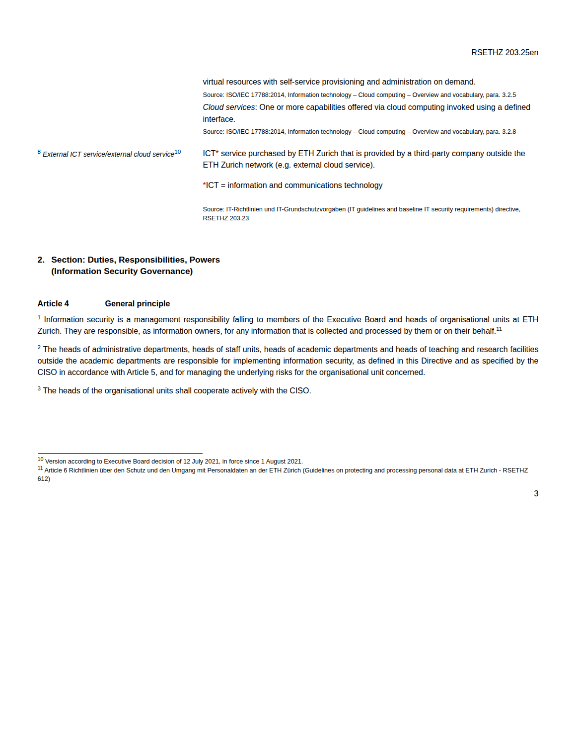RSETHZ 203.25en
| | virtual resources with self-service provisioning and administration on demand. Source: ISO/IEC 17788:2014, Information technology – Cloud computing – Overview and vocabulary, para. 3.2.5 Cloud services : One or more capabilities offered via cloud computing invoked using a defined interface. Source: ISO/IEC 17788:2014, Information technology – Cloud computing – Overview and vocabulary, para. 3.2.8 |
| 8 External ICT service/external cloud service 10 | ICT * service purchased by ETH Zurich that is provided by a third-party company outside the ETH Zurich network (e.g. external cloud service). * ICT = information and communications technology Source: IT-Richtlinien und IT-Grundschutzvorgaben (IT guidelines and baseline IT security requirements) directive, RSETHZ 203.23 |
2. Section: Duties, Responsibilities, Powers
(Information Security Governance)
Article 4 General principle
1 Information security is a management responsibility falling to members of the Executive Board and heads of organisational units at ETH Zurich. They are responsible, as information owners, for any information that is collected and processed by them or on their behalf.11
2 The heads of administrative departments, heads of staff units, heads of academic departments and heads of teaching and research facilities outside the academic departments are responsible for implementing information security, as defined in this Directive and as specified by the CISO in accordance with Article 5, and for managing the underlying risks for the organisational unit concerned.
3 The heads of the organisational units shall cooperate actively with the CISO.
10 Version according to Executive Board decision of 12 July 2021, in force since 1 August 2021.
11 Article 6 Richtlinien über den Schutz und den Umgang mit Personaldaten an der ETH Zürich (Guidelines on protecting and processing personal data at ETH Zurich - RSETHZ 612)
3